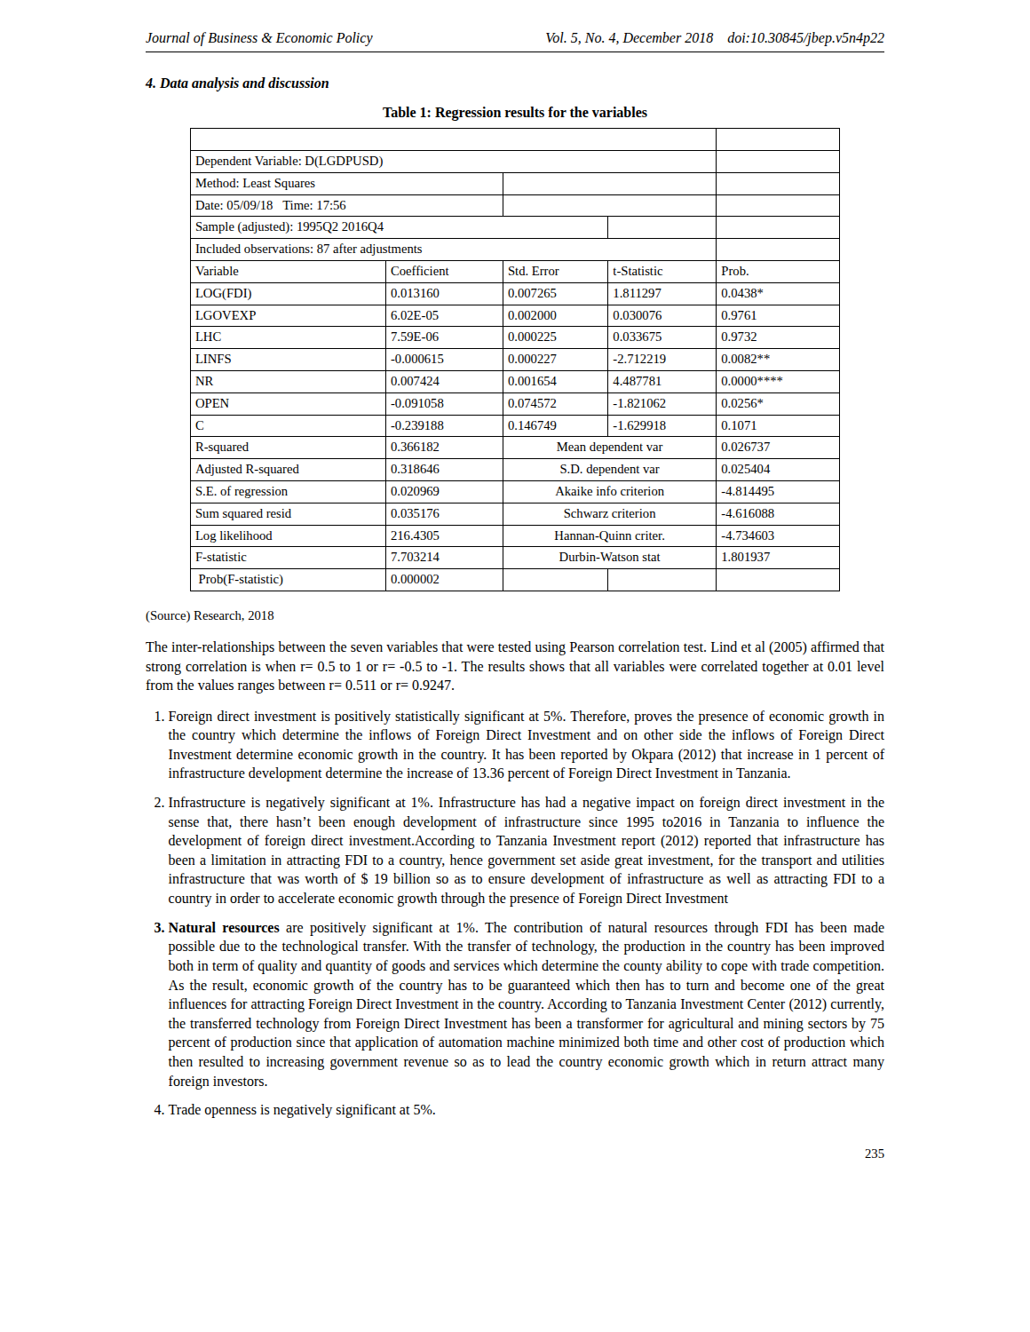Journal of Business & Economic Policy Vol. 5, No. 4, December 2018 doi:10.30845/jbep.v5n4p22
4. Data analysis and discussion
Table 1: Regression results for the variables
| Dependent Variable: D(LGDPUSD) | |
| Method: Least Squares | | |
| Date: 05/09/18 Time: 17:56 | | |
| Sample (adjusted): 1995Q2 2016Q4 | | |
| Included observations: 87 after adjustments | |
| Variable | Coefficient | Std. Error | t-Statistic | Prob. |
| LOG(FDI) | 0.013160 | 0.007265 | 1.811297 | 0.0438* |
| LGOVEXP | 6.02E-05 | 0.002000 | 0.030076 | 0.9761 |
| LHC | 7.59E-06 | 0.000225 | 0.033675 | 0.9732 |
| LINFS | -0.000615 | 0.000227 | -2.712219 | 0.0082** |
| NR | 0.007424 | 0.001654 | 4.487781 | 0.0000**** |
| OPEN | -0.091058 | 0.074572 | -1.821062 | 0.0256* |
| C | -0.239188 | 0.146749 | -1.629918 | 0.1071 |
| R-squared | 0.366182 | Mean dependent var | 0.026737 |
| Adjusted R-squared | 0.318646 | S.D. dependent var | 0.025404 |
| S.E. of regression | 0.020969 | Akaike info criterion | -4.814495 |
| Sum squared resid | 0.035176 | Schwarz criterion | -4.616088 |
| Log likelihood | 216.4305 | Hannan-Quinn criter. | -4.734603 |
| F-statistic | 7.703214 | Durbin-Watson stat | 1.801937 |
| Prob(F-statistic) | 0.000002 | | | |
(Source) Research, 2018
The inter-relationships between the seven variables that were tested using Pearson correlation test. Lind et al (2005) affirmed that strong correlation is when r= 0.5 to 1 or r= -0.5 to -1. The results shows that all variables were correlated together at 0.01 level from the values ranges between r= 0.511 or r= 0.9247.
Foreign direct investment is positively statistically significant at 5%. Therefore, proves the presence of economic growth in the country which determine the inflows of Foreign Direct Investment and on other side the inflows of Foreign Direct Investment determine economic growth in the country. It has been reported by Okpara (2012) that increase in 1 percent of infrastructure development determine the increase of 13.36 percent of Foreign Direct Investment in Tanzania.
Infrastructure is negatively significant at 1%. Infrastructure has had a negative impact on foreign direct investment in the sense that, there hasn’t been enough development of infrastructure since 1995 to2016 in Tanzania to influence the development of foreign direct investment.According to Tanzania Investment report (2012) reported that infrastructure has been a limitation in attracting FDI to a country, hence government set aside great investment, for the transport and utilities infrastructure that was worth of $ 19 billion so as to ensure development of infrastructure as well as attracting FDI to a country in order to accelerate economic growth through the presence of Foreign Direct Investment
Natural resources are positively significant at 1%. The contribution of natural resources through FDI has been made possible due to the technological transfer. With the transfer of technology, the production in the country has been improved both in term of quality and quantity of goods and services which determine the county ability to cope with trade competition. As the result, economic growth of the country has to be guaranteed which then has to turn and become one of the great influences for attracting Foreign Direct Investment in the country. According to Tanzania Investment Center (2012) currently, the transferred technology from Foreign Direct Investment has been a transformer for agricultural and mining sectors by 75 percent of production since that application of automation machine minimized both time and other cost of production which then resulted to increasing government revenue so as to lead the country economic growth which in return attract many foreign investors.
Trade openness is negatively significant at 5%.
235